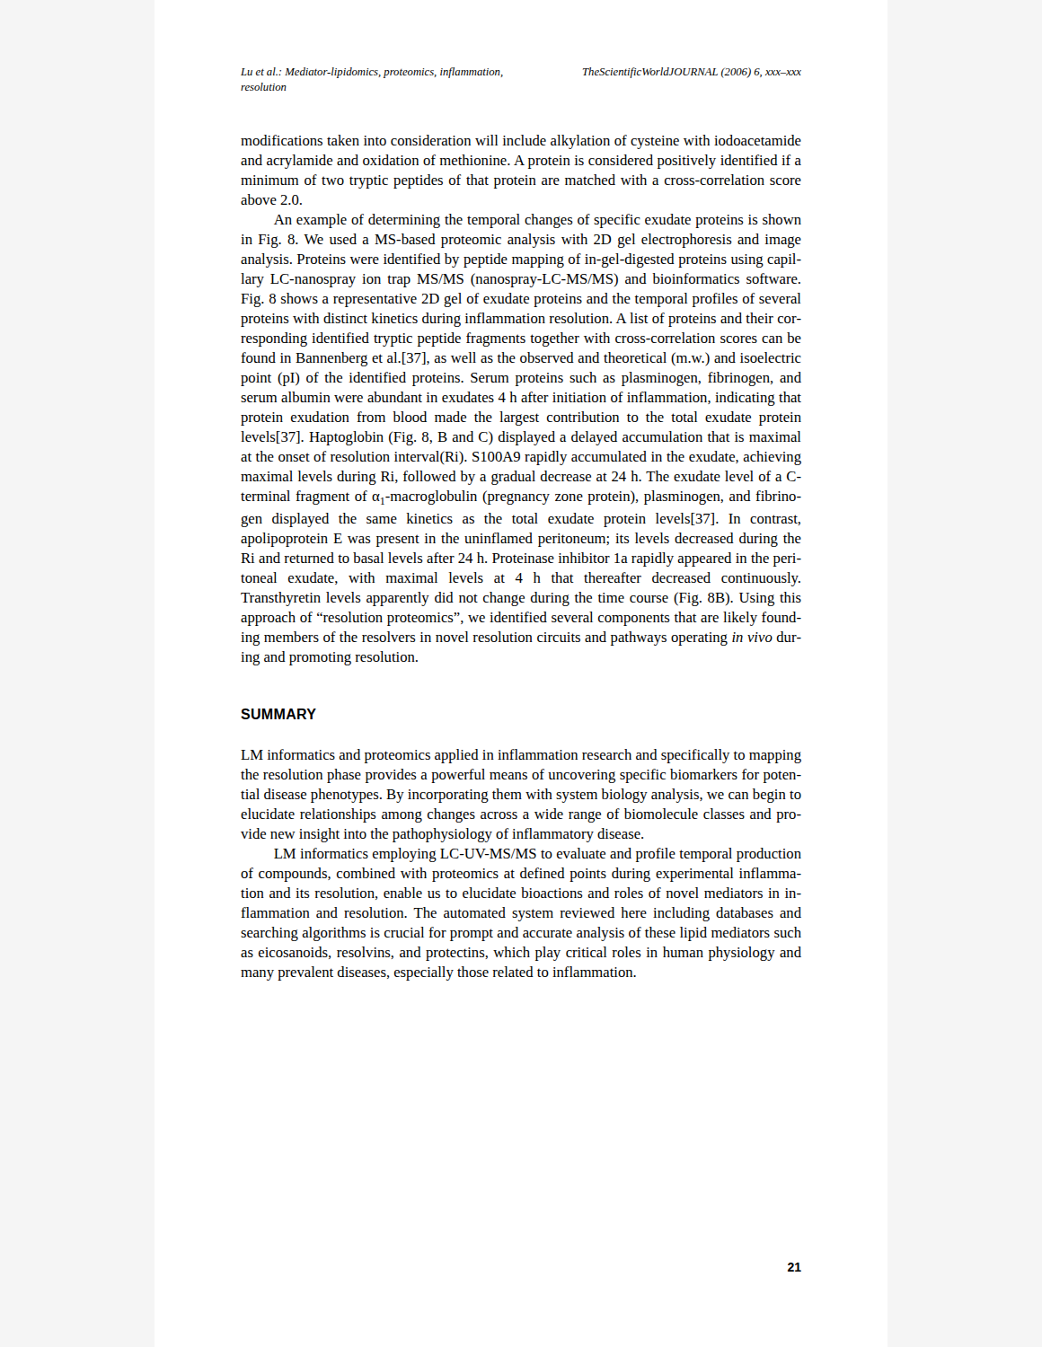Lu et al.: Mediator-lipidomics, proteomics, inflammation, resolution
TheScientificWorldJOURNAL (2006) 6, xxx–xxx
modifications taken into consideration will include alkylation of cysteine with iodoacetamide and acrylamide and oxidation of methionine. A protein is considered positively identified if a minimum of two tryptic peptides of that protein are matched with a cross-correlation score above 2.0.
An example of determining the temporal changes of specific exudate proteins is shown in Fig. 8. We used a MS-based proteomic analysis with 2D gel electrophoresis and image analysis. Proteins were identified by peptide mapping of in-gel-digested proteins using capillary LC-nanospray ion trap MS/MS (nanospray-LC-MS/MS) and bioinformatics software. Fig. 8 shows a representative 2D gel of exudate proteins and the temporal profiles of several proteins with distinct kinetics during inflammation resolution. A list of proteins and their corresponding identified tryptic peptide fragments together with cross-correlation scores can be found in Bannenberg et al.[37], as well as the observed and theoretical (m.w.) and isoelectric point (pI) of the identified proteins. Serum proteins such as plasminogen, fibrinogen, and serum albumin were abundant in exudates 4 h after initiation of inflammation, indicating that protein exudation from blood made the largest contribution to the total exudate protein levels[37]. Haptoglobin (Fig. 8, B and C) displayed a delayed accumulation that is maximal at the onset of resolution interval(Ri). S100A9 rapidly accumulated in the exudate, achieving maximal levels during Ri, followed by a gradual decrease at 24 h. The exudate level of a C-terminal fragment of α1-macroglobulin (pregnancy zone protein), plasminogen, and fibrinogen displayed the same kinetics as the total exudate protein levels[37]. In contrast, apolipoprotein E was present in the uninflamed peritoneum; its levels decreased during the Ri and returned to basal levels after 24 h. Proteinase inhibitor 1a rapidly appeared in the peritoneal exudate, with maximal levels at 4 h that thereafter decreased continuously. Transthyretin levels apparently did not change during the time course (Fig. 8B). Using this approach of “resolution proteomics”, we identified several components that are likely founding members of the resolvers in novel resolution circuits and pathways operating in vivo during and promoting resolution.
SUMMARY
LM informatics and proteomics applied in inflammation research and specifically to mapping the resolution phase provides a powerful means of uncovering specific biomarkers for potential disease phenotypes. By incorporating them with system biology analysis, we can begin to elucidate relationships among changes across a wide range of biomolecule classes and provide new insight into the pathophysiology of inflammatory disease.
LM informatics employing LC-UV-MS/MS to evaluate and profile temporal production of compounds, combined with proteomics at defined points during experimental inflammation and its resolution, enable us to elucidate bioactions and roles of novel mediators in inflammation and resolution. The automated system reviewed here including databases and searching algorithms is crucial for prompt and accurate analysis of these lipid mediators such as eicosanoids, resolvins, and protectins, which play critical roles in human physiology and many prevalent diseases, especially those related to inflammation.
21